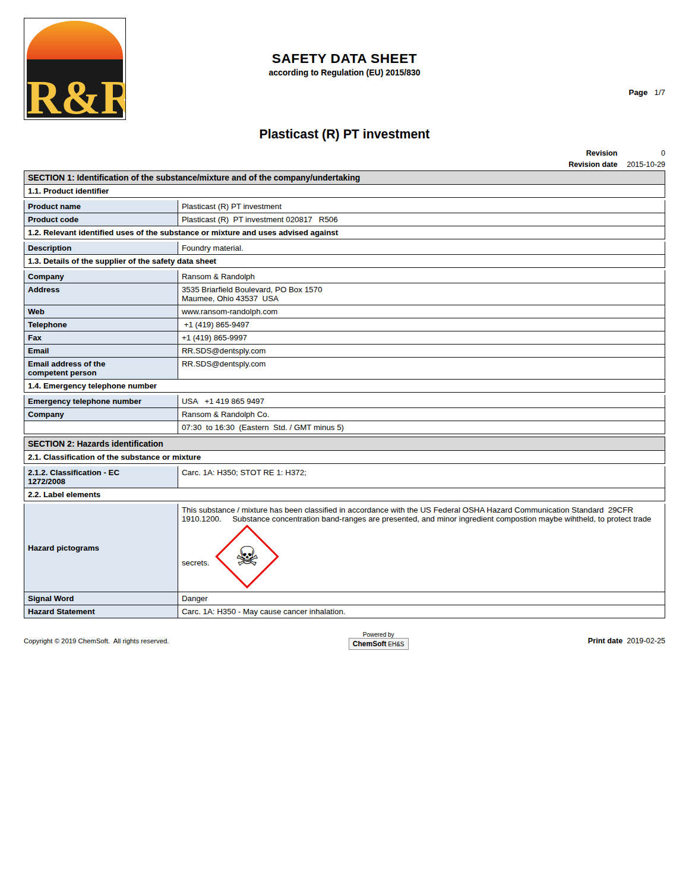R&R
SAFETY DATA SHEET
according to Regulation (EU) 2015/830
Page 1/7
Plasticast (R) PT investment
Revision 0
Revision date 2015-10-29
SECTION 1: Identification of the substance/mixture and of the company/undertaking
1.1. Product identifier
| Product name | Plasticast (R) PT investment |
| Product code | Plasticast (R) PT investment 020817 R506 |
1.2. Relevant identified uses of the substance or mixture and uses advised against
| Description | Foundry material. |
1.3. Details of the supplier of the safety data sheet
| Company | Ransom & Randolph |
| Address | 3535 Briarfield Boulevard, PO Box 1570 Maumee, Ohio 43537 USA |
| Web | www.ransom-randolph.com |
| Telephone | +1 (419) 865-9497 |
| Fax | +1 (419) 865-9997 |
| Email | RR.SDS@dentsply.com |
| Email address of the competent person | RR.SDS@dentsply.com |
1.4. Emergency telephone number
| Emergency telephone number | USA +1 419 865 9497 |
| Company | Ransom & Randolph Co. |
| | 07:30 to 16:30 (Eastern Std. / GMT minus 5) |
SECTION 2: Hazards identification
2.1. Classification of the substance or mixture
| 2.1.2. Classification - EC 1272/2008 | Carc. 1A: H350; STOT RE 1: H372; |
2.2. Label elements
| Hazard pictograms | This substance / mixture has been classified in accordance with the US Federal OSHA Hazard Communication Standard 29CFR 1910.1200. Substance concentration band-ranges are presented, and minor ingredient compostion maybe wihtheld, to protect trade secrets. ☠ |
| Signal Word | Danger |
| Hazard Statement | Carc. 1A: H350 - May cause cancer inhalation. |
Copyright © 2019 ChemSoft. All rights reserved.
Powered by
ChemSoft EH&S
Print date 2019-02-25